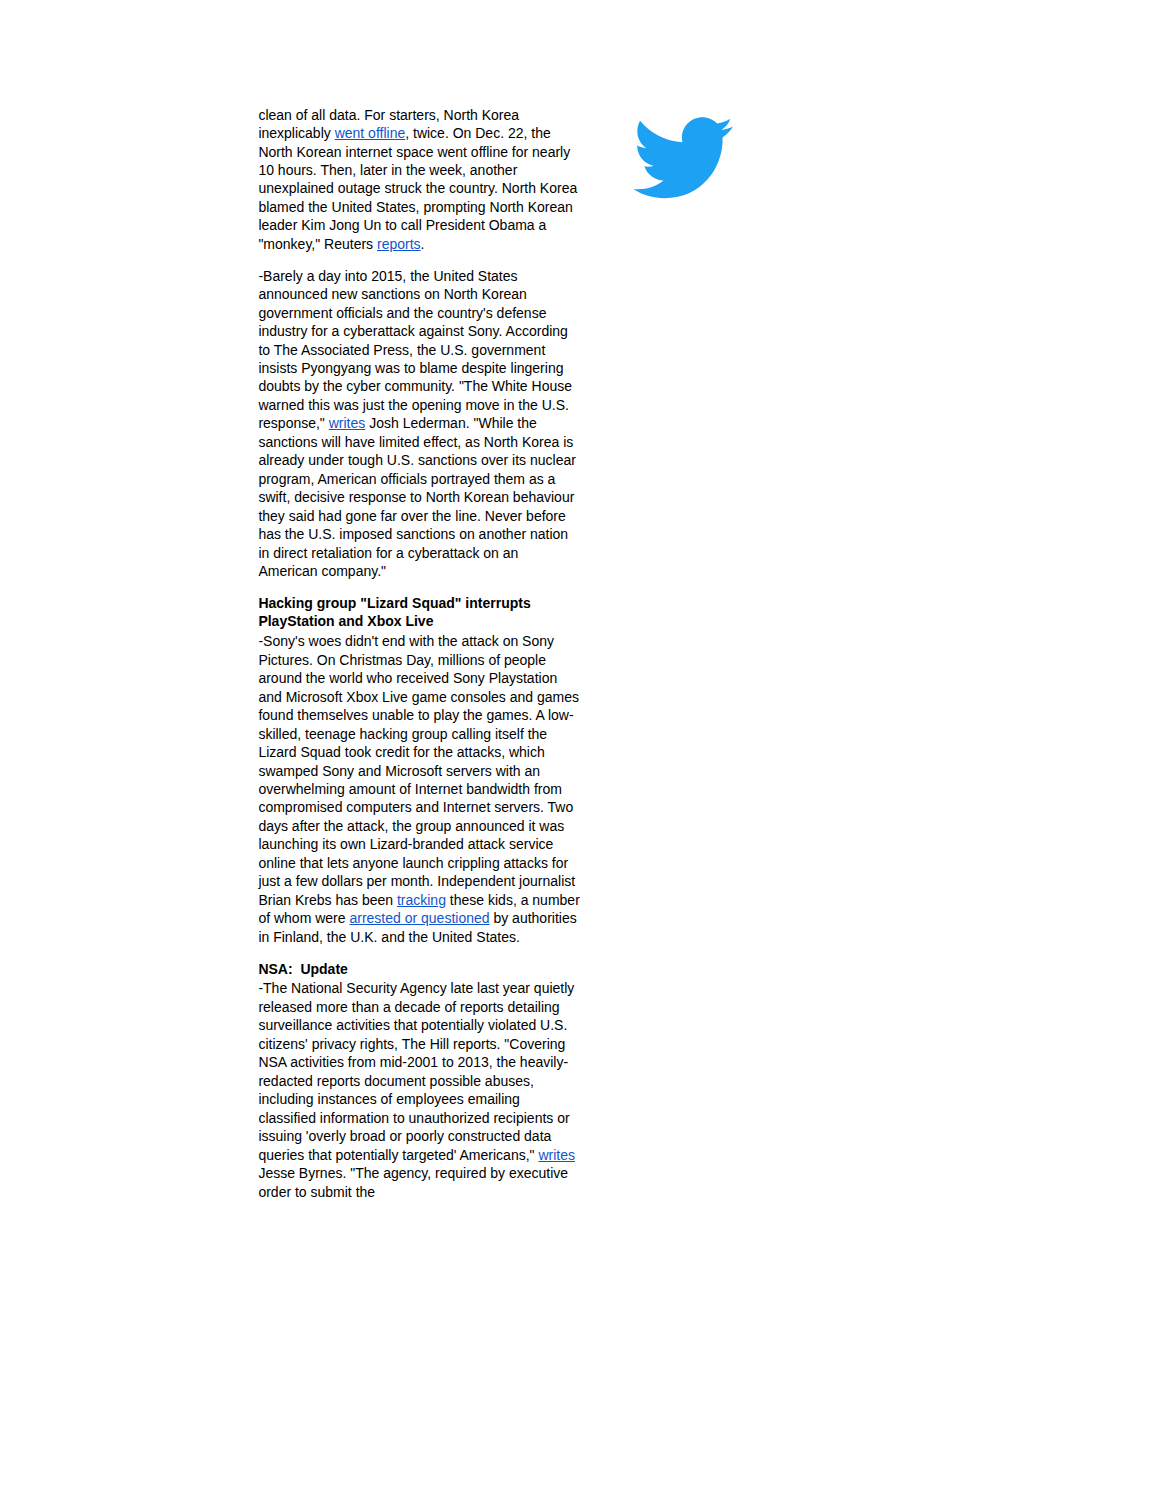clean of all data. For starters, North Korea inexplicably went offline, twice. On Dec. 22, the North Korean internet space went offline for nearly 10 hours. Then, later in the week, another unexplained outage struck the country. North Korea blamed the United States, prompting North Korean leader Kim Jong Un to call President Obama a "monkey," Reuters reports.
-Barely a day into 2015, the United States announced new sanctions on North Korean government officials and the country's defense industry for a cyberattack against Sony. According to The Associated Press, the U.S. government insists Pyongyang was to blame despite lingering doubts by the cyber community. "The White House warned this was just the opening move in the U.S. response," writes Josh Lederman. "While the sanctions will have limited effect, as North Korea is already under tough U.S. sanctions over its nuclear program, American officials portrayed them as a swift, decisive response to North Korean behaviour they said had gone far over the line. Never before has the U.S. imposed sanctions on another nation in direct retaliation for a cyberattack on an American company."
Hacking group "Lizard Squad" interrupts PlayStation and Xbox Live
-Sony's woes didn't end with the attack on Sony Pictures. On Christmas Day, millions of people around the world who received Sony Playstation and Microsoft Xbox Live game consoles and games found themselves unable to play the games. A low-skilled, teenage hacking group calling itself the Lizard Squad took credit for the attacks, which swamped Sony and Microsoft servers with an overwhelming amount of Internet bandwidth from compromised computers and Internet servers. Two days after the attack, the group announced it was launching its own Lizard-branded attack service online that lets anyone launch crippling attacks for just a few dollars per month. Independent journalist Brian Krebs has been tracking these kids, a number of whom were arrested or questioned by authorities in Finland, the U.K. and the United States.
NSA: Update
-The National Security Agency late last year quietly released more than a decade of reports detailing surveillance activities that potentially violated U.S. citizens' privacy rights, The Hill reports. "Covering NSA activities from mid-2001 to 2013, the heavily-redacted reports document possible abuses, including instances of employees emailing classified information to unauthorized recipients or issuing 'overly broad or poorly constructed data queries that potentially targeted' Americans," writes Jesse Byrnes. "The agency, required by executive order to submit the